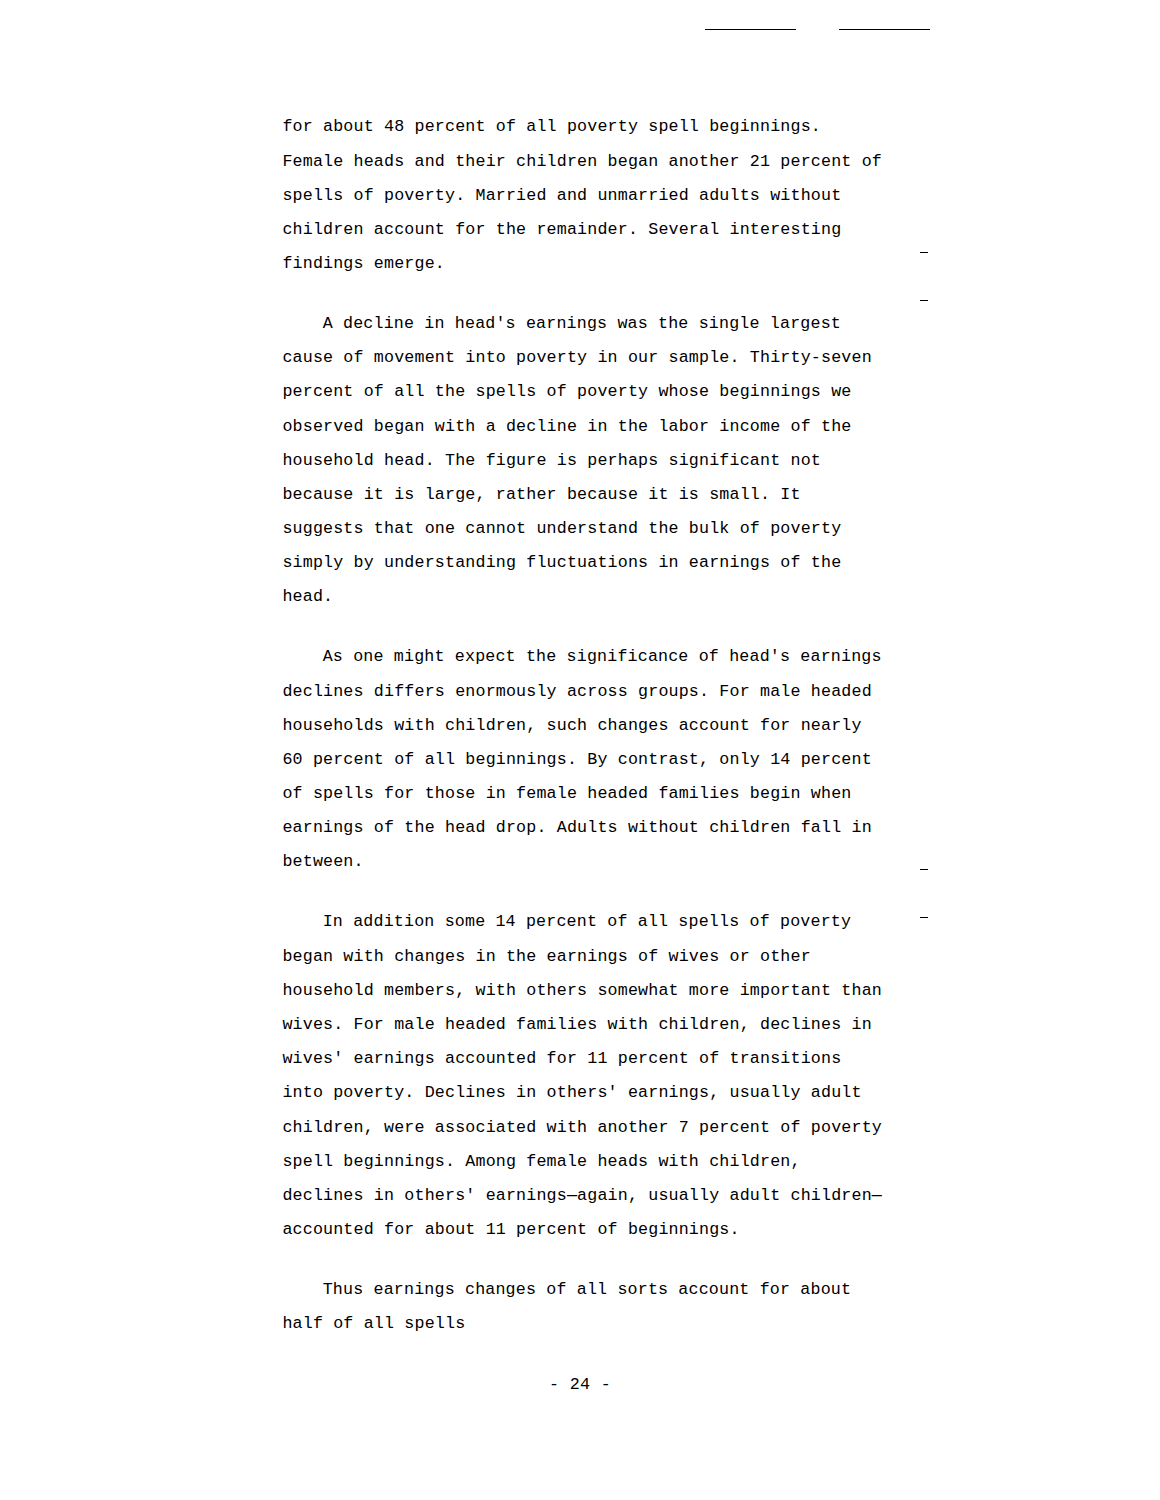for about 48 percent of all poverty spell beginnings. Female heads and their children began another 21 percent of spells of poverty. Married and unmarried adults without children account for the remainder. Several interesting findings emerge.
A decline in head's earnings was the single largest cause of movement into poverty in our sample. Thirty-seven percent of all the spells of poverty whose beginnings we observed began with a decline in the labor income of the household head. The figure is perhaps significant not because it is large, rather because it is small. It suggests that one cannot understand the bulk of poverty simply by understanding fluctuations in earnings of the head.
As one might expect the significance of head's earnings declines differs enormously across groups. For male headed households with children, such changes account for nearly 60 percent of all beginnings. By contrast, only 14 percent of spells for those in female headed families begin when earnings of the head drop. Adults without children fall in between.
In addition some 14 percent of all spells of poverty began with changes in the earnings of wives or other household members, with others somewhat more important than wives. For male headed families with children, declines in wives' earnings accounted for 11 percent of transitions into poverty. Declines in others' earnings, usually adult children, were associated with another 7 percent of poverty spell beginnings. Among female heads with children, declines in others' earnings—again, usually adult children—accounted for about 11 percent of beginnings.
Thus earnings changes of all sorts account for about half of all spells
- 24 -